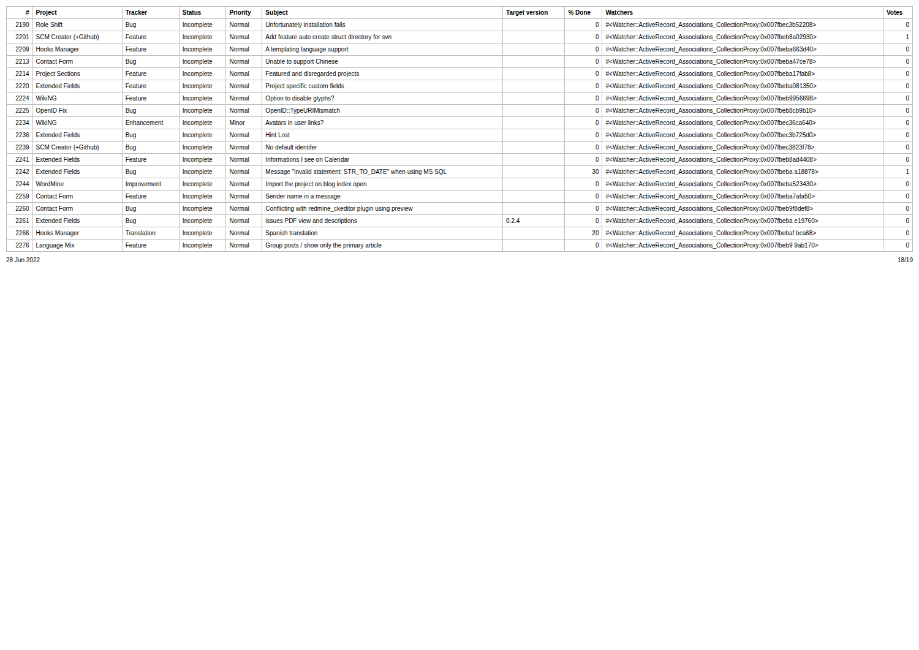| # | Project | Tracker | Status | Priority | Subject | Target version | % Done | Watchers | Votes |
| --- | --- | --- | --- | --- | --- | --- | --- | --- | --- |
| 2190 | Role Shift | Bug | Incomplete | Normal | Unfortunately installation fails | | 0 | #<Watcher::ActiveRecord_Associations_CollectionProxy:0x007fbec3b52208> | 0 |
| 2201 | SCM Creator (+Github) | Feature | Incomplete | Normal | Add feature auto create struct directory for svn | | 0 | #<Watcher::ActiveRecord_Associations_CollectionProxy:0x007fbeb8a02930> | 1 |
| 2209 | Hooks Manager | Feature | Incomplete | Normal | A templating language support | | 0 | #<Watcher::ActiveRecord_Associations_CollectionProxy:0x007fbeba663d40> | 0 |
| 2213 | Contact Form | Bug | Incomplete | Normal | Unable to support Chinese | | 0 | #<Watcher::ActiveRecord_Associations_CollectionProxy:0x007fbeba47ce78> | 0 |
| 2214 | Project Sections | Feature | Incomplete | Normal | Featured and disregarded projects | | 0 | #<Watcher::ActiveRecord_Associations_CollectionProxy:0x007fbeba17fab8> | 0 |
| 2220 | Extended Fields | Feature | Incomplete | Normal | Project specific custom fields | | 0 | #<Watcher::ActiveRecord_Associations_CollectionProxy:0x007fbeba081350> | 0 |
| 2224 | WikiNG | Feature | Incomplete | Normal | Option to disable glyphs? | | 0 | #<Watcher::ActiveRecord_Associations_CollectionProxy:0x007fbeb9956698> | 0 |
| 2225 | OpenID Fix | Bug | Incomplete | Normal | OpenID::TypeURIMismatch | | 0 | #<Watcher::ActiveRecord_Associations_CollectionProxy:0x007fbeb8cb9b10> | 0 |
| 2234 | WikiNG | Enhancement | Incomplete | Minor | Avatars in user links? | | 0 | #<Watcher::ActiveRecord_Associations_CollectionProxy:0x007fbec36ca640> | 0 |
| 2236 | Extended Fields | Bug | Incomplete | Normal | Hint Lost | | 0 | #<Watcher::ActiveRecord_Associations_CollectionProxy:0x007fbec3b725d0> | 0 |
| 2239 | SCM Creator (+Github) | Bug | Incomplete | Normal | No default identifer | | 0 | #<Watcher::ActiveRecord_Associations_CollectionProxy:0x007fbec3823f78> | 0 |
| 2241 | Extended Fields | Feature | Incomplete | Normal | Informations I see on Calendar | | 0 | #<Watcher::ActiveRecord_Associations_CollectionProxy:0x007fbeb8ad4408> | 0 |
| 2242 | Extended Fields | Bug | Incomplete | Normal | Message "invalid statement: STR_TO_DATE" when using MS SQL | | 30 | #<Watcher::ActiveRecord_Associations_CollectionProxy:0x007fbeba a18878> | 1 |
| 2244 | WordMine | Improvement | Incomplete | Normal | Import the project on blog index open | | 0 | #<Watcher::ActiveRecord_Associations_CollectionProxy:0x007fbeba523430> | 0 |
| 2259 | Contact Form | Feature | Incomplete | Normal | Sender name in a message | | 0 | #<Watcher::ActiveRecord_Associations_CollectionProxy:0x007fbeba7afa50> | 0 |
| 2260 | Contact Form | Bug | Incomplete | Normal | Conflicting with redmine_ckeditor plugin using preview | | 0 | #<Watcher::ActiveRecord_Associations_CollectionProxy:0x007fbeb9f8def8> | 0 |
| 2261 | Extended Fields | Bug | Incomplete | Normal | issues PDF view and descriptions | 0.2.4 | 0 | #<Watcher::ActiveRecord_Associations_CollectionProxy:0x007fbeba e19760> | 0 |
| 2266 | Hooks Manager | Translation | Incomplete | Normal | Spanish translation | | 20 | #<Watcher::ActiveRecord_Associations_CollectionProxy:0x007fbebaf bca68> | 0 |
| 2276 | Language Mix | Feature | Incomplete | Normal | Group posts / show only the primary article | | 0 | #<Watcher::ActiveRecord_Associations_CollectionProxy:0x007fbeb9 9ab170> | 0 |
28 Jun 2022 18/19